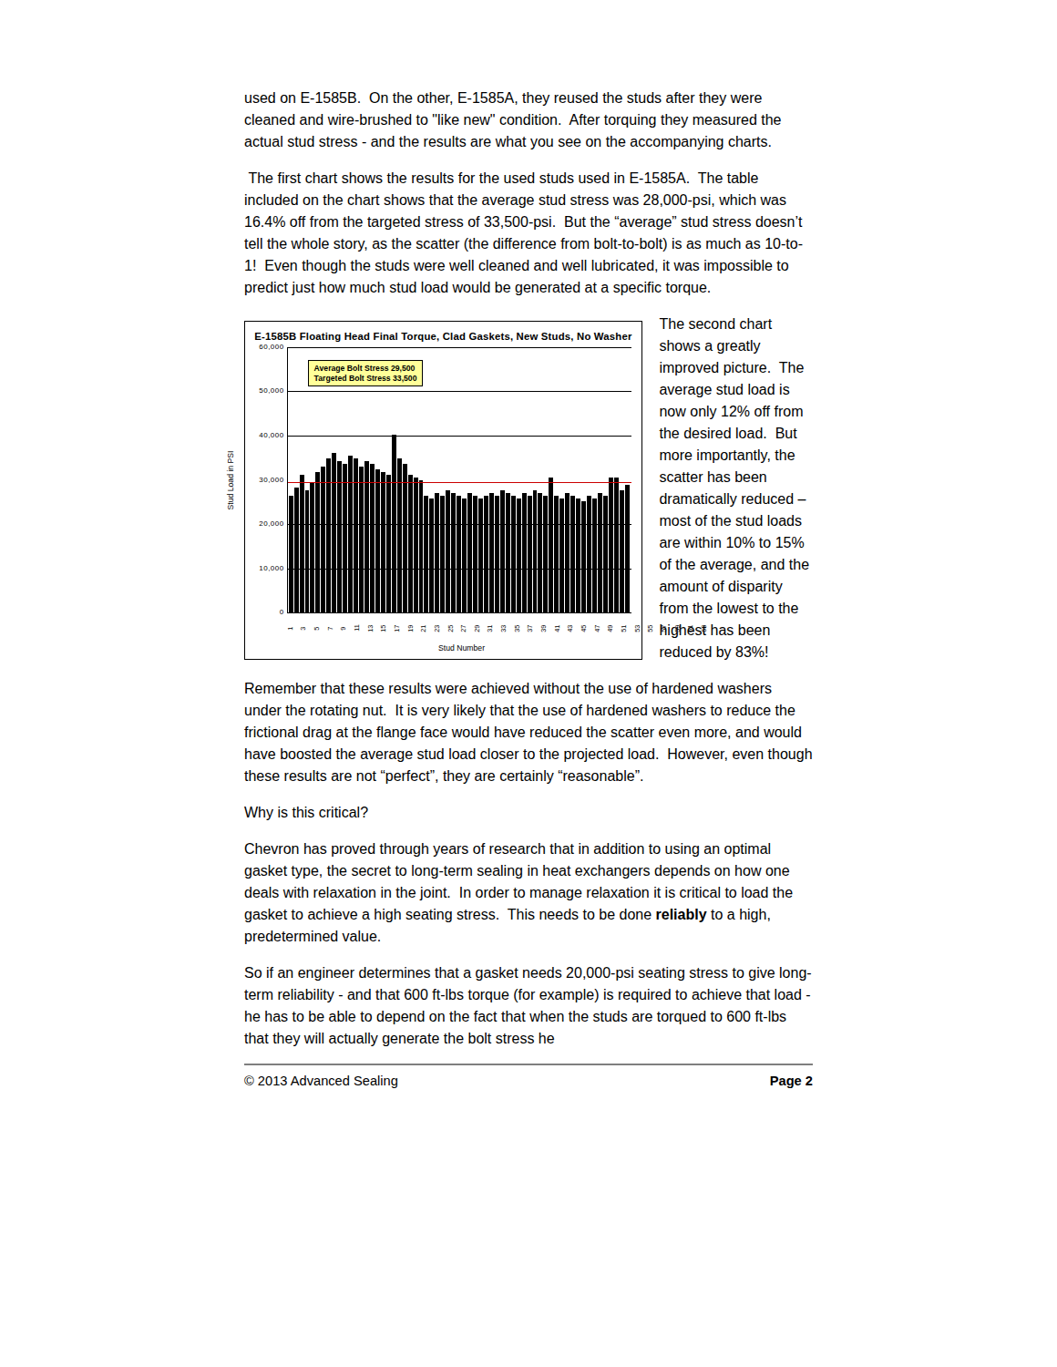used on E-1585B. On the other, E-1585A, they reused the studs after they were cleaned and wire-brushed to "like new" condition. After torquing they measured the actual stud stress - and the results are what you see on the accompanying charts.
The first chart shows the results for the used studs used in E-1585A. The table included on the chart shows that the average stud stress was 28,000-psi, which was 16.4% off from the targeted stress of 33,500-psi. But the “average” stud stress doesn’t tell the whole story, as the scatter (the difference from bolt-to-bolt) is as much as 10-to-1! Even though the studs were well cleaned and well lubricated, it was impossible to predict just how much stud load would be generated at a specific torque.
E-1585B Floating Head Final Torque, Clad Gaskets, New Studs, No Washer
Stud Load in PSI
60,000 50,000 40,000 30,000 20,000 10,000 0
Average Bolt Stress 29,500
Targeted Bolt Stress 33,500
1 3 5 7 9 11 13 15 17 19 21 23 25 27 29 31 33 35 37 39 41 43 45 47 49 51 53 55 57 59 61 63
Stud Number
The second chart shows a greatly improved picture. The average stud load is now only 12% off from the desired load. But more importantly, the scatter has been dramatically reduced – most of the stud loads are within 10% to 15% of the average, and the amount of disparity from the lowest to the highest has been reduced by 83%!
Remember that these results were achieved without the use of hardened washers under the rotating nut. It is very likely that the use of hardened washers to reduce the frictional drag at the flange face would have reduced the scatter even more, and would have boosted the average stud load closer to the projected load. However, even though these results are not “perfect”, they are certainly “reasonable”.
Why is this critical?
Chevron has proved through years of research that in addition to using an optimal gasket type, the secret to long-term sealing in heat exchangers depends on how one deals with relaxation in the joint. In order to manage relaxation it is critical to load the gasket to achieve a high seating stress. This needs to be done reliably to a high, predetermined value.
So if an engineer determines that a gasket needs 20,000-psi seating stress to give long-term reliability - and that 600 ft-lbs torque (for example) is required to achieve that load - he has to be able to depend on the fact that when the studs are torqued to 600 ft-lbs that they will actually generate the bolt stress he
© 2013 Advanced Sealing
Page 2